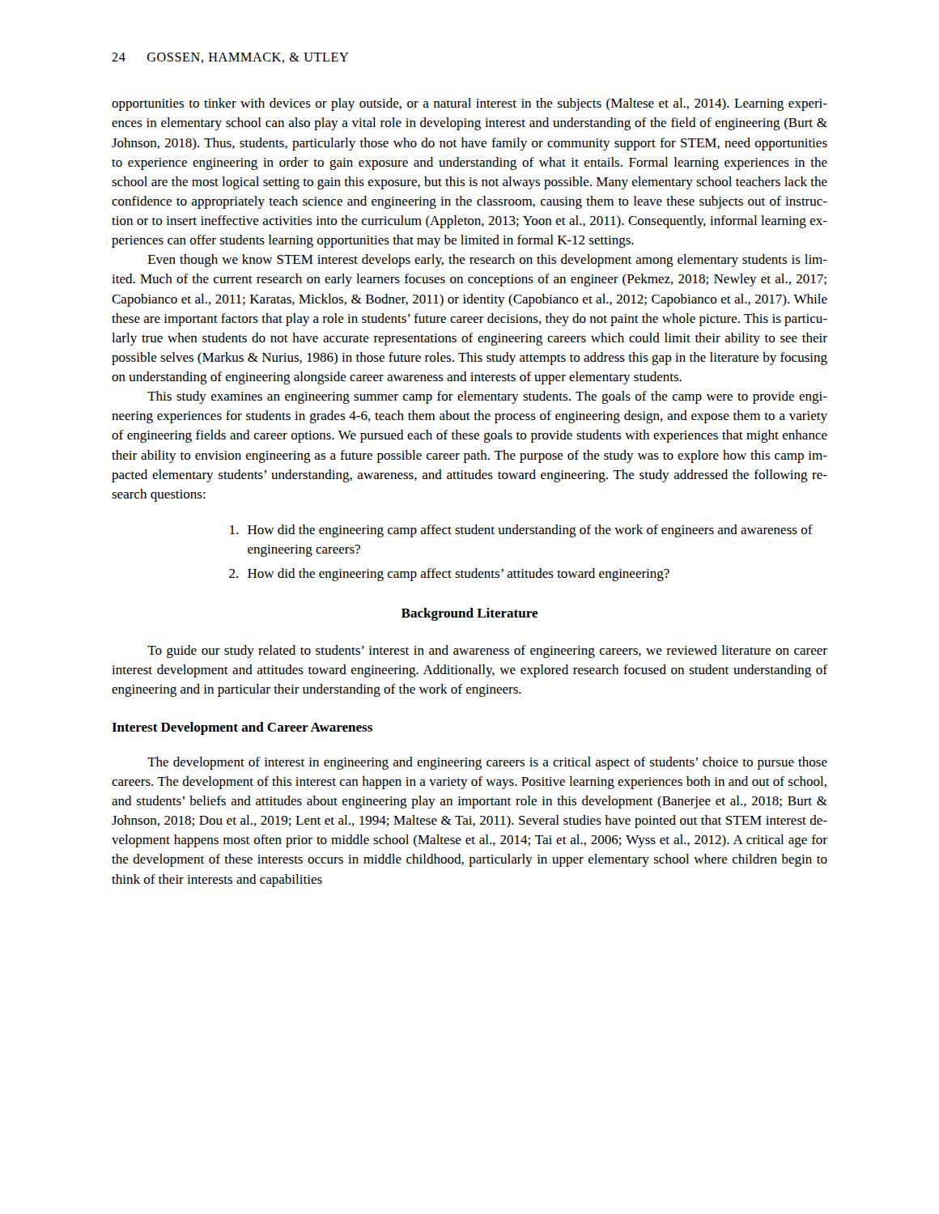24 GOSSEN, HAMMACK, & UTLEY
opportunities to tinker with devices or play outside, or a natural interest in the subjects (Maltese et al., 2014). Learning experiences in elementary school can also play a vital role in developing interest and understanding of the field of engineering (Burt & Johnson, 2018). Thus, students, particularly those who do not have family or community support for STEM, need opportunities to experience engineering in order to gain exposure and understanding of what it entails. Formal learning experiences in the school are the most logical setting to gain this exposure, but this is not always possible. Many elementary school teachers lack the confidence to appropriately teach science and engineering in the classroom, causing them to leave these subjects out of instruction or to insert ineffective activities into the curriculum (Appleton, 2013; Yoon et al., 2011). Consequently, informal learning experiences can offer students learning opportunities that may be limited in formal K-12 settings.
Even though we know STEM interest develops early, the research on this development among elementary students is limited. Much of the current research on early learners focuses on conceptions of an engineer (Pekmez, 2018; Newley et al., 2017; Capobianco et al., 2011; Karatas, Micklos, & Bodner, 2011) or identity (Capobianco et al., 2012; Capobianco et al., 2017). While these are important factors that play a role in students’ future career decisions, they do not paint the whole picture. This is particularly true when students do not have accurate representations of engineering careers which could limit their ability to see their possible selves (Markus & Nurius, 1986) in those future roles. This study attempts to address this gap in the literature by focusing on understanding of engineering alongside career awareness and interests of upper elementary students.
This study examines an engineering summer camp for elementary students. The goals of the camp were to provide engineering experiences for students in grades 4-6, teach them about the process of engineering design, and expose them to a variety of engineering fields and career options. We pursued each of these goals to provide students with experiences that might enhance their ability to envision engineering as a future possible career path. The purpose of the study was to explore how this camp impacted elementary students’ understanding, awareness, and attitudes toward engineering. The study addressed the following research questions:
How did the engineering camp affect student understanding of the work of engineers and awareness of engineering careers?
How did the engineering camp affect students’ attitudes toward engineering?
Background Literature
To guide our study related to students’ interest in and awareness of engineering careers, we reviewed literature on career interest development and attitudes toward engineering. Additionally, we explored research focused on student understanding of engineering and in particular their understanding of the work of engineers.
Interest Development and Career Awareness
The development of interest in engineering and engineering careers is a critical aspect of students’ choice to pursue those careers. The development of this interest can happen in a variety of ways. Positive learning experiences both in and out of school, and students’ beliefs and attitudes about engineering play an important role in this development (Banerjee et al., 2018; Burt & Johnson, 2018; Dou et al., 2019; Lent et al., 1994; Maltese & Tai, 2011). Several studies have pointed out that STEM interest development happens most often prior to middle school (Maltese et al., 2014; Tai et al., 2006; Wyss et al., 2012). A critical age for the development of these interests occurs in middle childhood, particularly in upper elementary school where children begin to think of their interests and capabilities